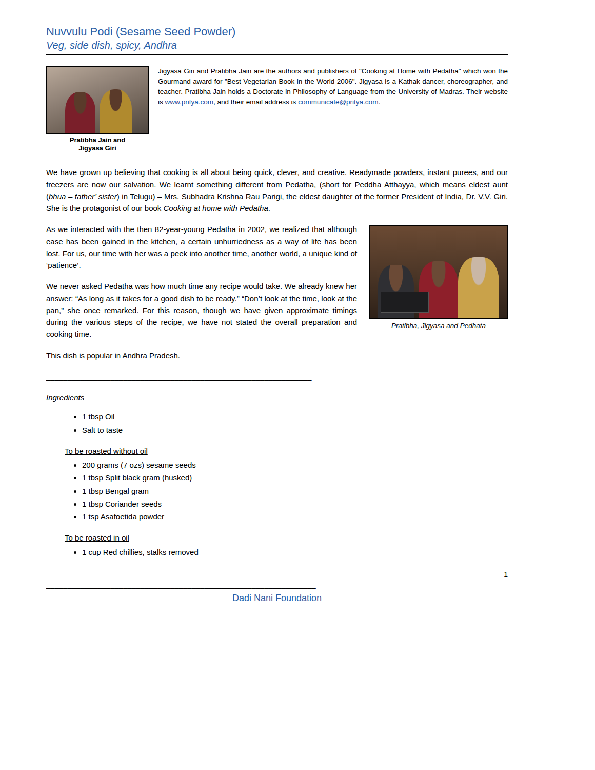Nuvvulu Podi (Sesame Seed Powder) Veg, side dish, spicy, Andhra
Pratibha Jain and
Jigyasa Giri
Jigyasa Giri and Pratibha Jain are the authors and publishers of "Cooking at Home with Pedatha" which won the Gourmand award for "Best Vegetarian Book in the World 2006". Jigyasa is a Kathak dancer, choreographer, and teacher. Pratibha Jain holds a Doctorate in Philosophy of Language from the University of Madras. Their website is www.pritya.com, and their email address is communicate@pritya.com.
We have grown up believing that cooking is all about being quick, clever, and creative. Readymade powders, instant purees, and our freezers are now our salvation. We learnt something different from Pedatha, (short for Peddha Atthayya, which means eldest aunt (bhua – father’ sister) in Telugu) – Mrs. Subhadra Krishna Rau Parigi, the eldest daughter of the former President of India, Dr. V.V. Giri. She is the protagonist of our book Cooking at home with Pedatha.
Pratibha, Jigyasa and Pedhata
As we interacted with the then 82-year-young Pedatha in 2002, we realized that although ease has been gained in the kitchen, a certain unhurriedness as a way of life has been lost. For us, our time with her was a peek into another time, another world, a unique kind of ‘patience’.
We never asked Pedatha was how much time any recipe would take. We already knew her answer: “As long as it takes for a good dish to be ready.” “Don’t look at the time, look at the pan,” she once remarked. For this reason, though we have given approximate timings during the various steps of the recipe, we have not stated the overall preparation and cooking time.
This dish is popular in Andhra Pradesh.
______________________________________________________________
Ingredients
1 tbsp Oil
Salt to taste
To be roasted without oil
200 grams (7 ozs) sesame seeds
1 tbsp Split black gram (husked)
1 tbsp Bengal gram
1 tbsp Coriander seeds
1 tsp Asafoetida powder
To be roasted in oil
1 cup Red chillies, stalks removed
1
_______________________________________________________________
Dadi Nani Foundation